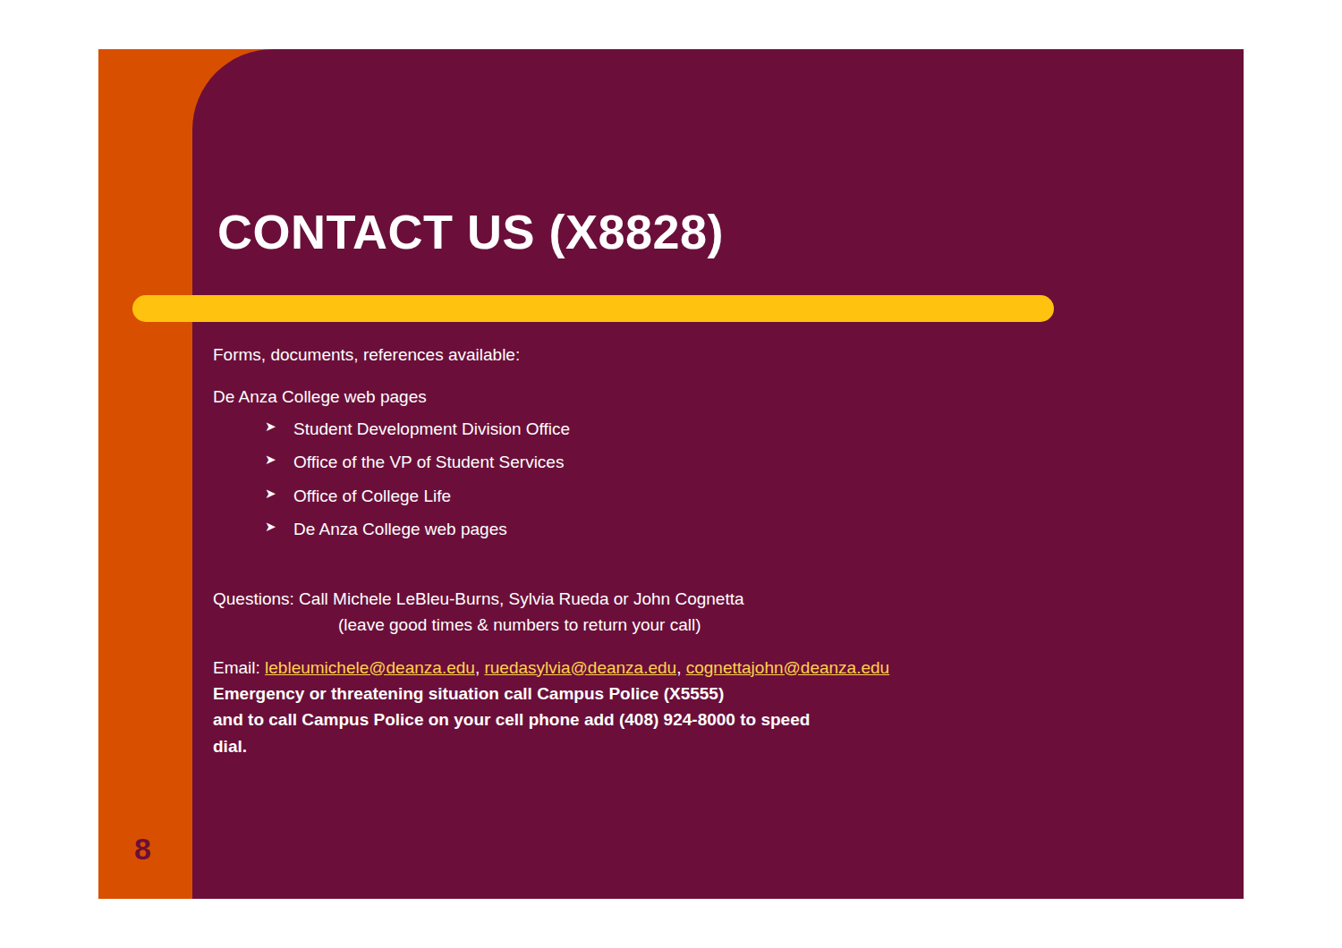CONTACT US (X8828)
Forms, documents, references available:
De Anza College web pages
Student Development Division Office
Office of the VP of Student Services
Office of College Life
De Anza College web pages
Questions: Call Michele LeBleu-Burns, Sylvia Rueda or John Cognetta
(leave good times & numbers to return your call)
Email: lebleumichele@deanza.edu, ruedasylvia@deanza.edu, cognettajohn@deanza.edu
Emergency or threatening situation call Campus Police (X5555)
and to call Campus Police on your cell phone add (408) 924-8000 to speed
dial.
8